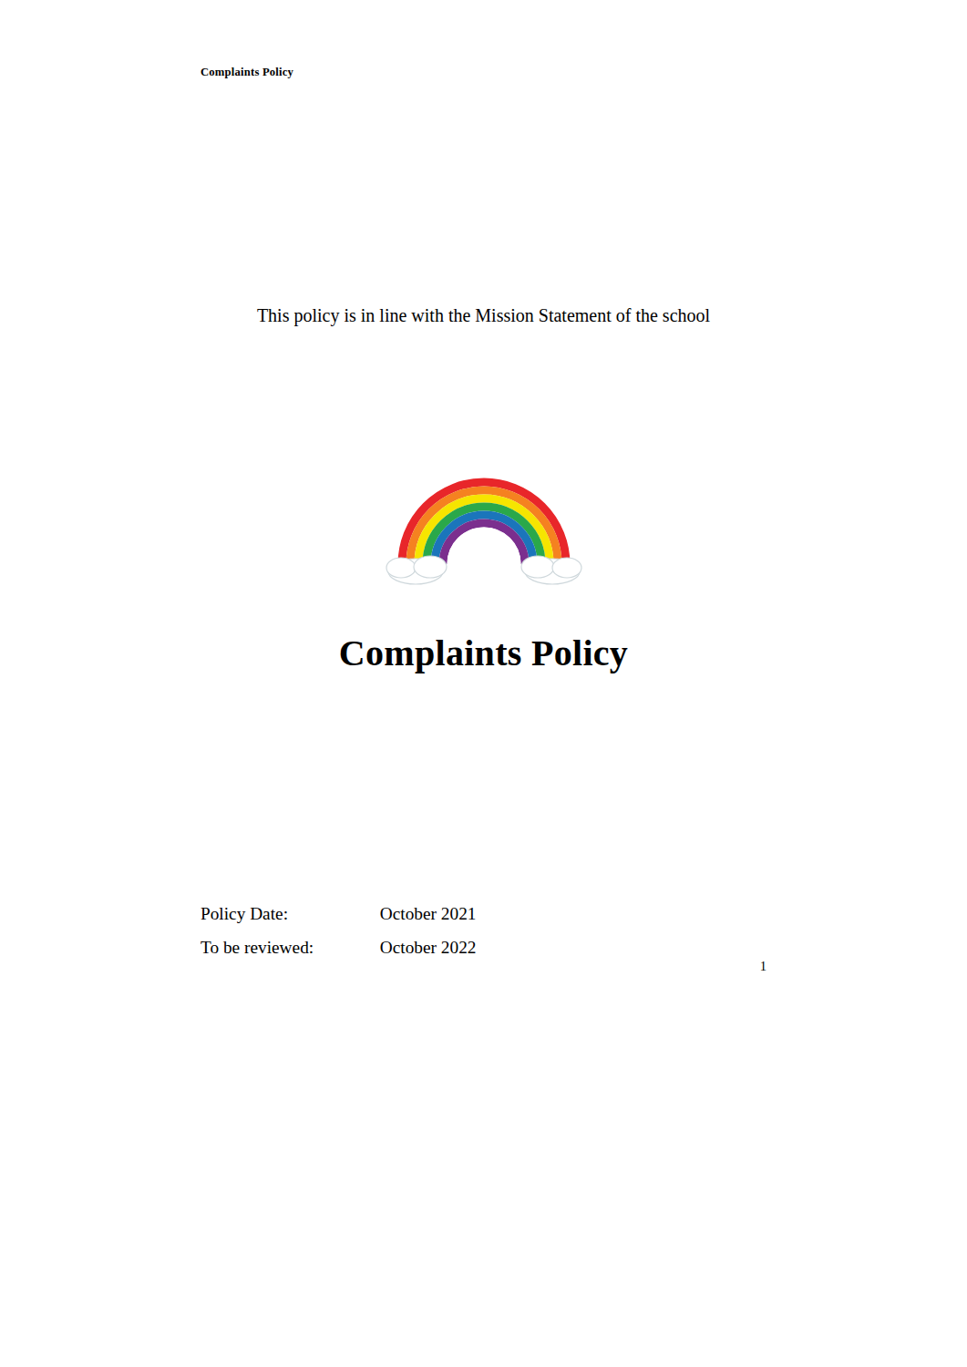Complaints Policy
This policy is in line with the Mission Statement of the school
Complaints Policy
Policy Date: October 2021
To be reviewed: October 2022
1